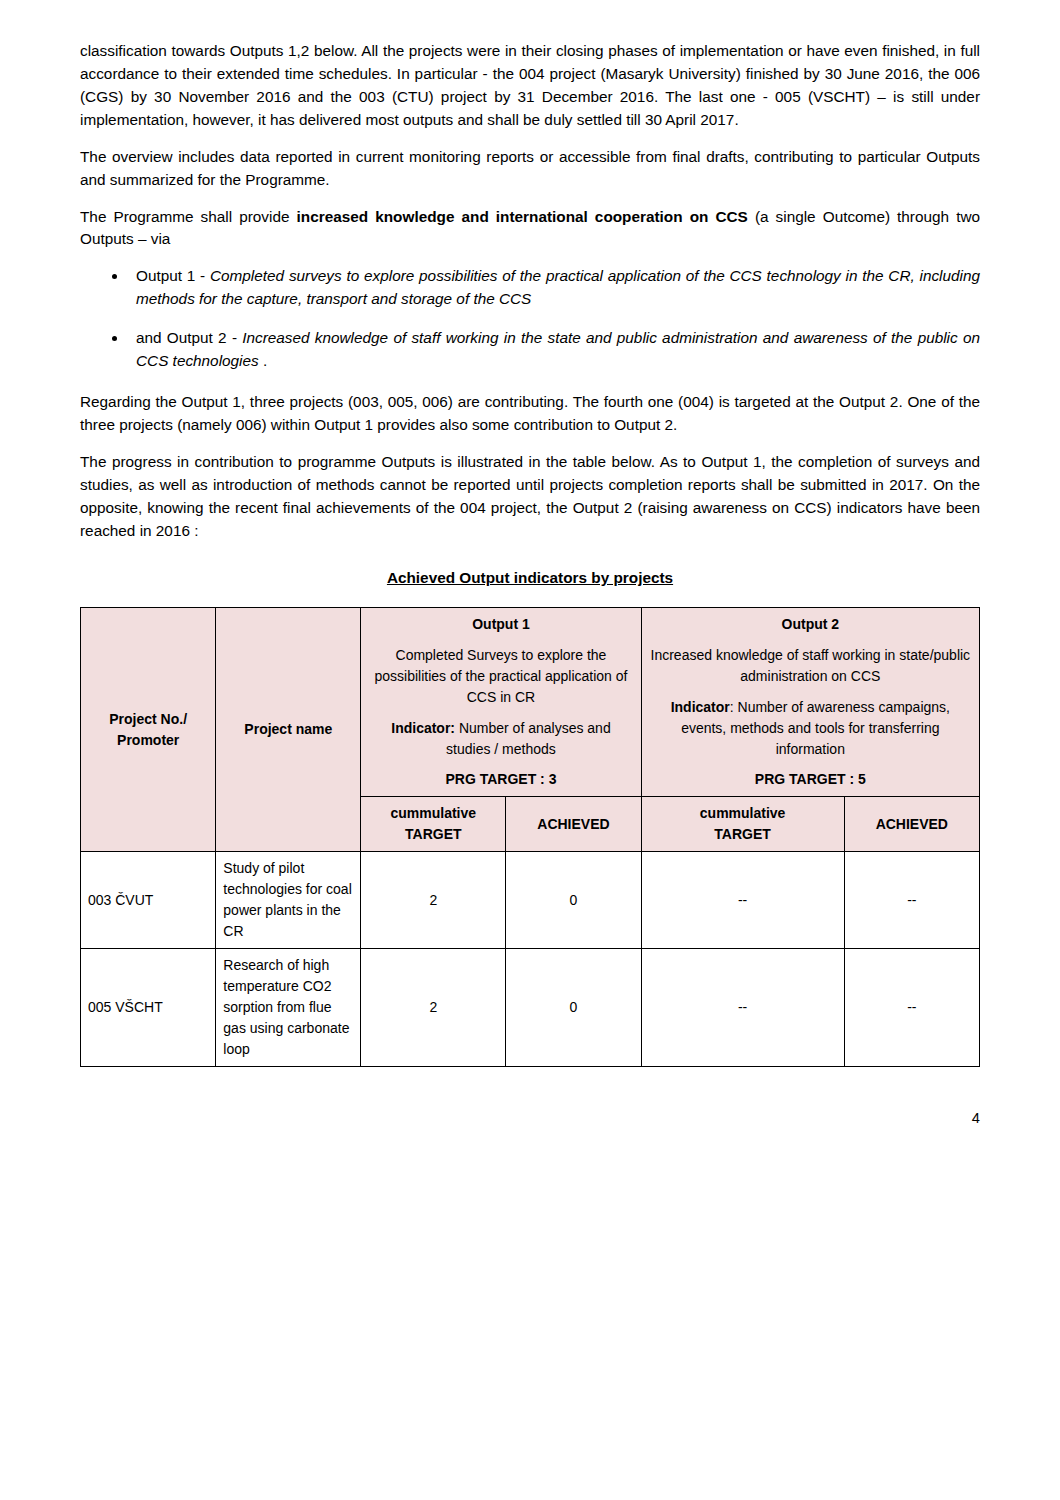classification towards Outputs 1,2 below. All the projects were in their closing phases of implementation or have even finished, in full accordance to their extended time schedules. In particular - the 004 project (Masaryk University) finished by 30 June 2016, the 006 (CGS) by 30 November 2016 and the 003 (CTU) project by 31 December 2016. The last one - 005 (VSCHT) – is still under implementation, however, it has delivered most outputs and shall be duly settled till 30 April 2017.
The overview includes data reported in current monitoring reports or accessible from final drafts, contributing to particular Outputs and summarized for the Programme.
The Programme shall provide increased knowledge and international cooperation on CCS (a single Outcome) through two Outputs – via
Output 1 - Completed surveys to explore possibilities of the practical application of the CCS technology in the CR, including methods for the capture, transport and storage of the CCS
and Output 2 - Increased knowledge of staff working in the state and public administration and awareness of the public on CCS technologies .
Regarding the Output 1, three projects (003, 005, 006) are contributing. The fourth one (004) is targeted at the Output 2. One of the three projects (namely 006) within Output 1 provides also some contribution to Output 2.
The progress in contribution to programme Outputs is illustrated in the table below. As to Output 1, the completion of surveys and studies, as well as introduction of methods cannot be reported until projects completion reports shall be submitted in 2017. On the opposite, knowing the recent final achievements of the 004 project, the Output 2 (raising awareness on CCS) indicators have been reached in 2016 :
Achieved Output indicators by projects
| Project No./ Promoter | Project name | Output 1 Completed Surveys to explore the possibilities of the practical application of CCS in CR Indicator: Number of analyses and studies / methods PRG TARGET : 3 | Output 2 Increased knowledge of staff working in state/public administration on CCS Indicator : Number of awareness campaigns, events, methods and tools for transferring information PRG TARGET : 5 |
| --- | --- | --- | --- |
| cummulative TARGET | ACHIEVED | cummulative TARGET | ACHIEVED |
| 003 ČVUT | Study of pilot technologies for coal power plants in the CR | 2 | 0 | -- | -- |
| 005 VŠCHT | Research of high temperature CO2 sorption from flue gas using carbonate loop | 2 | 0 | -- | -- |
4